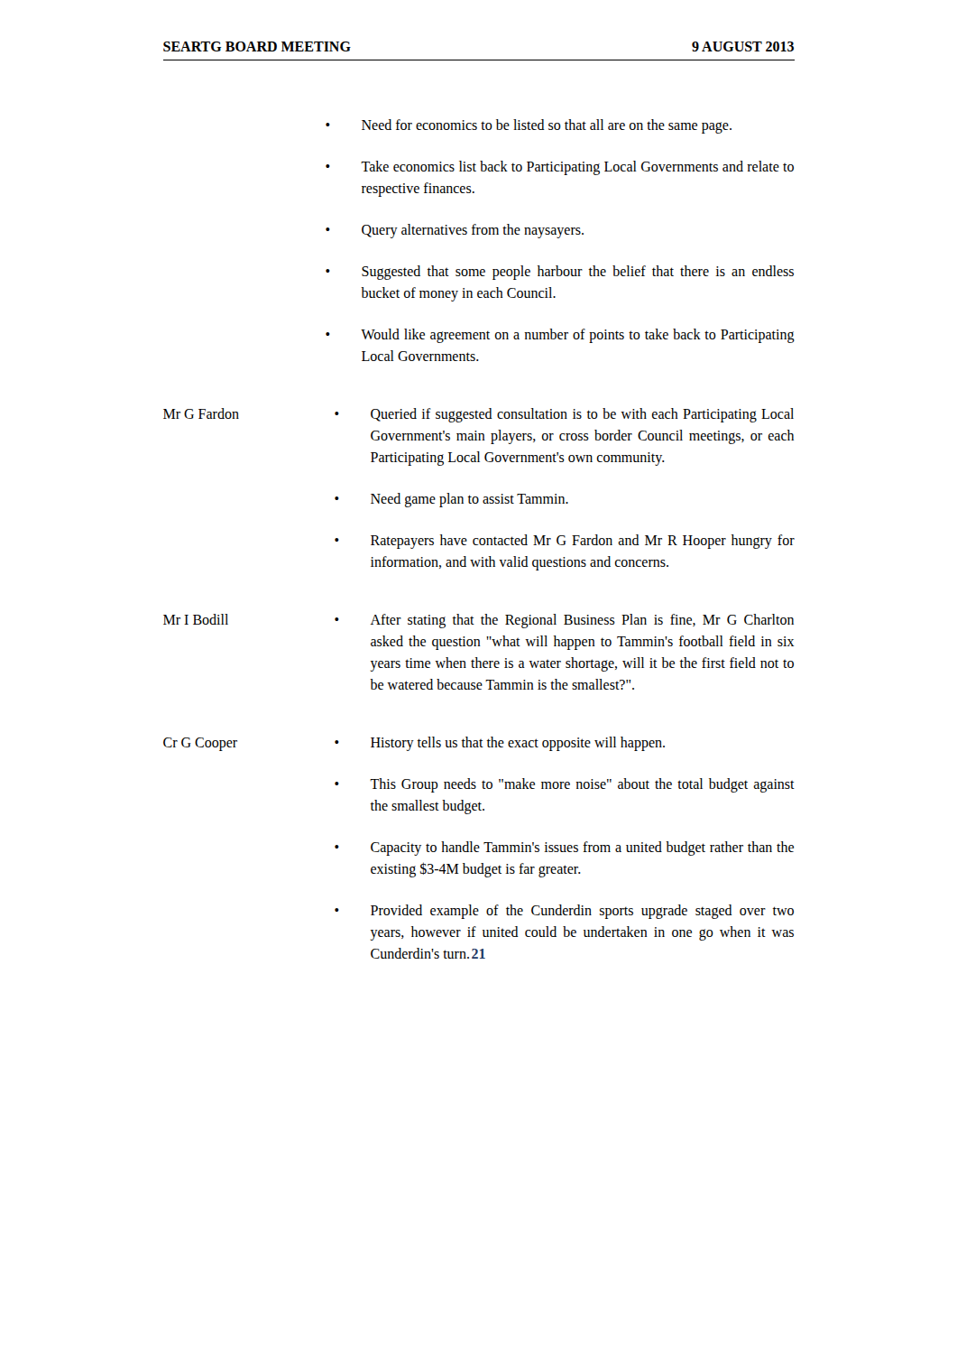SEARTG BOARD MEETING 9 AUGUST 2013
• Need for economics to be listed so that all are on the same page.
• Take economics list back to Participating Local Governments and relate to respective finances.
• Query alternatives from the naysayers.
• Suggested that some people harbour the belief that there is an endless bucket of money in each Council.
• Would like agreement on a number of points to take back to Participating Local Governments.
Mr G Fardon
• Queried if suggested consultation is to be with each Participating Local Government's main players, or cross border Council meetings, or each Participating Local Government's own community.
• Need game plan to assist Tammin.
• Ratepayers have contacted Mr G Fardon and Mr R Hooper hungry for information, and with valid questions and concerns.
Mr I Bodill
• After stating that the Regional Business Plan is fine, Mr G Charlton asked the question "what will happen to Tammin's football field in six years time when there is a water shortage, will it be the first field not to be watered because Tammin is the smallest?".
Cr G Cooper
• History tells us that the exact opposite will happen.
• This Group needs to "make more noise" about the total budget against the smallest budget.
• Capacity to handle Tammin's issues from a united budget rather than the existing $3-4M budget is far greater.
• Provided example of the Cunderdin sports upgrade staged over two years, however if united could be undertaken in one go when it was Cunderdin's turn.
21